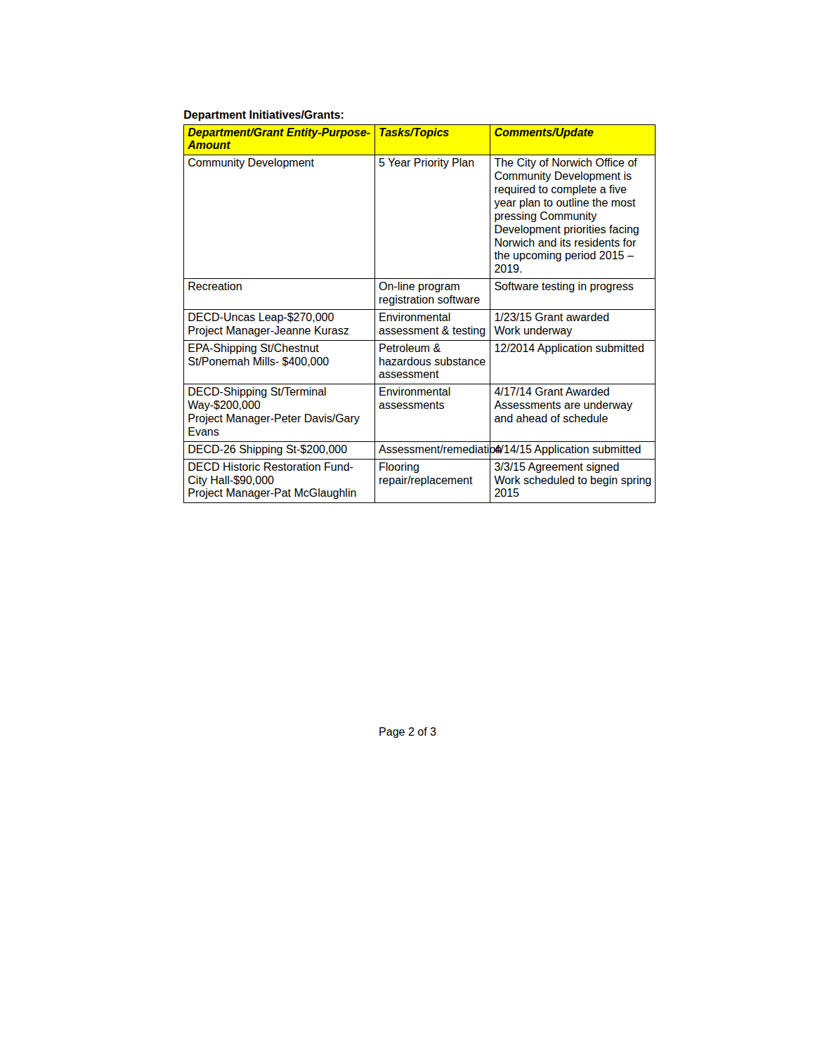Department Initiatives/Grants:
| Department/Grant Entity-Purpose-Amount | Tasks/Topics | Comments/Update |
| --- | --- | --- |
| Community Development | 5 Year Priority Plan | The City of Norwich Office of Community Development is required to complete a five year plan to outline the most pressing Community Development priorities facing Norwich and its residents for the upcoming period 2015 – 2019. |
| Recreation | On-line program registration software | Software testing in progress |
| DECD-Uncas Leap-$270,000 Project Manager-Jeanne Kurasz | Environmental assessment & testing | 1/23/15 Grant awarded Work underway |
| EPA-Shipping St/Chestnut St/Ponemah Mills- $400,000 | Petroleum & hazardous substance assessment | 12/2014 Application submitted |
| DECD-Shipping St/Terminal Way-$200,000 Project Manager-Peter Davis/Gary Evans | Environmental assessments | 4/17/14 Grant Awarded Assessments are underway and ahead of schedule |
| DECD-26 Shipping St-$200,000 | Assessment/remediation | 4/14/15 Application submitted |
| DECD Historic Restoration Fund-City Hall-$90,000 Project Manager-Pat McGlaughlin | Flooring repair/replacement | 3/3/15 Agreement signed Work scheduled to begin spring 2015 |
Page 2 of 3